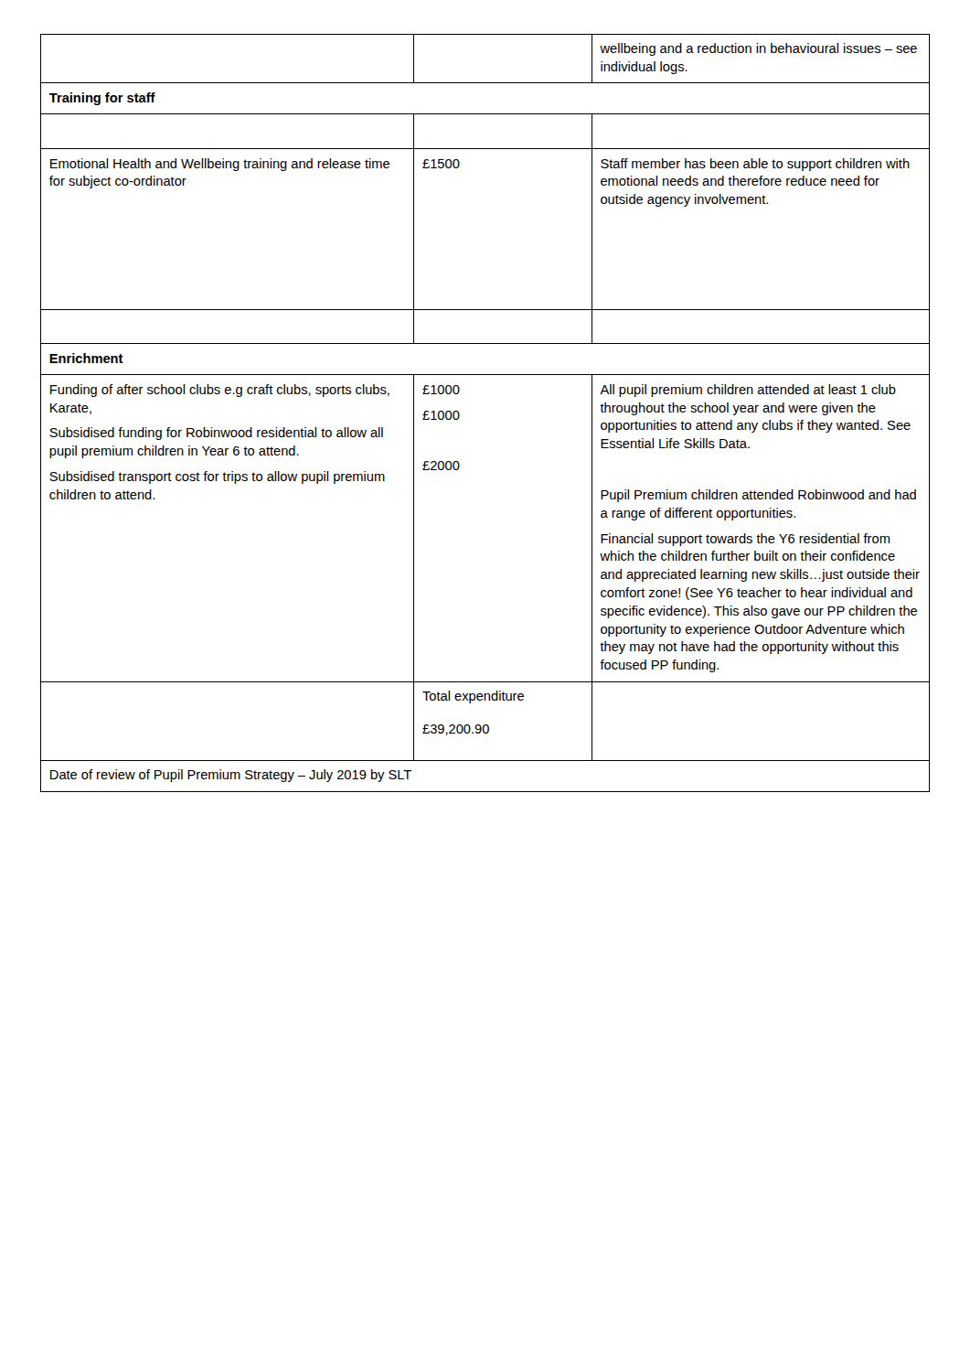| | | wellbeing and a reduction in behavioural issues – see individual logs. |
| Training for staff |
| Emotional Health and Wellbeing training and release time for subject co-ordinator | £1500 | Staff member has been able to support children with emotional needs and therefore reduce need for outside agency involvement. |
| Enrichment |
| Funding of after school clubs e.g craft clubs, sports clubs, Karate, Subsidised funding for Robinwood residential to allow all pupil premium children in Year 6 to attend. Subsidised transport cost for trips to allow pupil premium children to attend. | £1000 £1000 £2000 | All pupil premium children attended at least 1 club throughout the school year and were given the opportunities to attend any clubs if they wanted. See Essential Life Skills Data. Pupil Premium children attended Robinwood and had a range of different opportunities. Financial support towards the Y6 residential from which the children further built on their confidence and appreciated learning new skills…just outside their comfort zone! (See Y6 teacher to hear individual and specific evidence). This also gave our PP children the opportunity to experience Outdoor Adventure which they may not have had the opportunity without this focused PP funding. |
| | Total expenditure £39,200.90 | |
| Date of review of Pupil Premium Strategy – July 2019 by SLT |